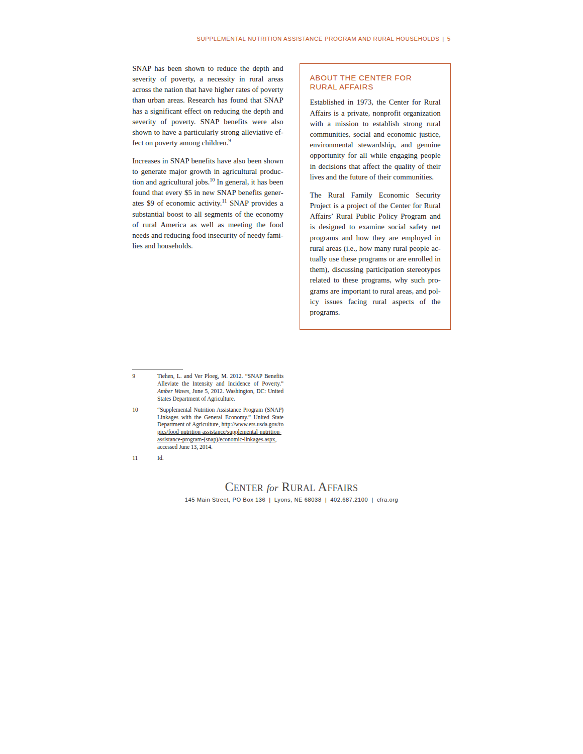Supplemental Nutrition Assistance Program and Rural Households | 5
SNAP has been shown to reduce the depth and severity of poverty, a necessity in rural areas across the nation that have higher rates of poverty than urban areas. Research has found that SNAP has a significant effect on reducing the depth and severity of poverty. SNAP benefits were also shown to have a particularly strong alleviative effect on poverty among children.9
Increases in SNAP benefits have also been shown to generate major growth in agricultural production and agricultural jobs.10 In general, it has been found that every $5 in new SNAP benefits generates $9 of economic activity.11 SNAP provides a substantial boost to all segments of the economy of rural America as well as meeting the food needs and reducing food insecurity of needy families and households.
About the Center for Rural Affairs
Established in 1973, the Center for Rural Affairs is a private, nonprofit organization with a mission to establish strong rural communities, social and economic justice, environmental stewardship, and genuine opportunity for all while engaging people in decisions that affect the quality of their lives and the future of their communities.
The Rural Family Economic Security Project is a project of the Center for Rural Affairs’ Rural Public Policy Program and is designed to examine social safety net programs and how they are employed in rural areas (i.e., how many rural people actually use these programs or are enrolled in them), discussing participation stereotypes related to these programs, why such programs are important to rural areas, and policy issues facing rural aspects of the programs.
9 Tiehen, L. and Ver Ploeg, M. 2012. “SNAP Benefits Alleviate the Intensity and Incidence of Poverty.” Amber Waves, June 5, 2012. Washington, DC: United States Department of Agriculture.
10 “Supplemental Nutrition Assistance Program (SNAP) Linkages with the General Economy.” United State Department of Agriculture, http://www.ers.usda.gov/topics/food-nutrition-assistance/supplemental-nutrition-assistance-program-(snap)/economic-linkages.aspx, accessed June 13, 2014.
11 Id.
Center for Rural Affairs
145 Main Street, PO Box 136 | Lyons, NE 68038 | 402.687.2100 | cfra.org